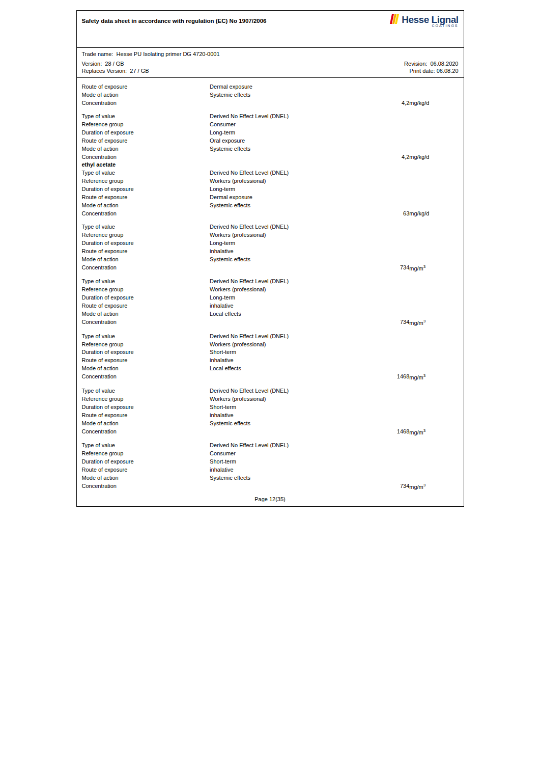Hesse Lignal
COATINGS
Safety data sheet in accordance with regulation (EC) No 1907/2006
Trade name: Hesse PU Isolating primer DG 4720-0001
| Version: 28 / GB | Revision: 06.08.2020 |
| Replaces Version: 27 / GB | Print date: 06.08.20 |
| Route of exposure | Dermal exposure | | |
| Mode of action | Systemic effects | | |
| Concentration | | 4,2 | mg/kg/d |
| Type of value | Derived No Effect Level (DNEL) | | |
| Reference group | Consumer | | |
| Duration of exposure | Long-term | | |
| Route of exposure | Oral exposure | | |
| Mode of action | Systemic effects | | |
| Concentration | | 4,2 | mg/kg/d |
| ethyl acetate |
| Type of value | Derived No Effect Level (DNEL) | | |
| Reference group | Workers (professional) | | |
| Duration of exposure | Long-term | | |
| Route of exposure | Dermal exposure | | |
| Mode of action | Systemic effects | | |
| Concentration | | 63 | mg/kg/d |
| Type of value | Derived No Effect Level (DNEL) | | |
| Reference group | Workers (professional) | | |
| Duration of exposure | Long-term | | |
| Route of exposure | inhalative | | |
| Mode of action | Systemic effects | | |
| Concentration | | 734 | mg/m 3 |
| Type of value | Derived No Effect Level (DNEL) | | |
| Reference group | Workers (professional) | | |
| Duration of exposure | Long-term | | |
| Route of exposure | inhalative | | |
| Mode of action | Local effects | | |
| Concentration | | 734 | mg/m 3 |
| Type of value | Derived No Effect Level (DNEL) | | |
| Reference group | Workers (professional) | | |
| Duration of exposure | Short-term | | |
| Route of exposure | inhalative | | |
| Mode of action | Local effects | | |
| Concentration | | 1468 | mg/m 3 |
| Type of value | Derived No Effect Level (DNEL) | | |
| Reference group | Workers (professional) | | |
| Duration of exposure | Short-term | | |
| Route of exposure | inhalative | | |
| Mode of action | Systemic effects | | |
| Concentration | | 1468 | mg/m 3 |
| Type of value | Derived No Effect Level (DNEL) | | |
| Reference group | Consumer | | |
| Duration of exposure | Short-term | | |
| Route of exposure | inhalative | | |
| Mode of action | Systemic effects | | |
| Concentration | | 734 | mg/m 3 |
Page 12(35)